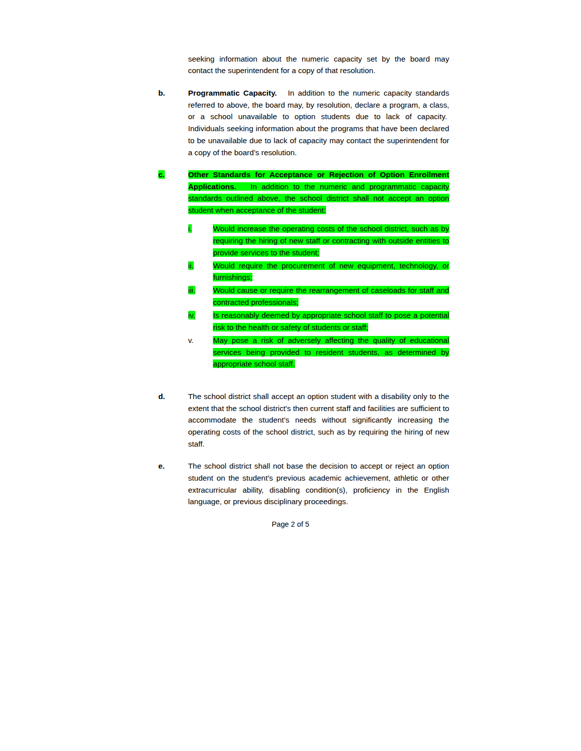seeking information about the numeric capacity set by the board may contact the superintendent for a copy of that resolution.
b.
Programmatic Capacity. In addition to the numeric capacity standards referred to above, the board may, by resolution, declare a program, a class, or a school unavailable to option students due to lack of capacity. Individuals seeking information about the programs that have been declared to be unavailable due to lack of capacity may contact the superintendent for a copy of the board’s resolution.
c.
Other Standards for Acceptance or Rejection of Option Enrollment Applications. In addition to the numeric and programmatic capacity standards outlined above, the school district shall not accept an option student when acceptance of the student:
i.
Would increase the operating costs of the school district, such as by requiring the hiring of new staff or contracting with outside entities to provide services to the student;
ii.
Would require the procurement of new equipment, technology, or furnishings;
iii.
Would cause or require the rearrangement of caseloads for staff and contracted professionals;
iv.
Is reasonably deemed by appropriate school staff to pose a potential risk to the health or safety of students or staff;
v.
May pose a risk of adversely affecting the quality of educational services being provided to resident students, as determined by appropriate school staff.
d.
The school district shall accept an option student with a disability only to the extent that the school district's then current staff and facilities are sufficient to accommodate the student’s needs without significantly increasing the operating costs of the school district, such as by requiring the hiring of new staff.
e.
The school district shall not base the decision to accept or reject an option student on the student's previous academic achievement, athletic or other extracurricular ability, disabling condition(s), proficiency in the English language, or previous disciplinary proceedings.
Page 2 of 5